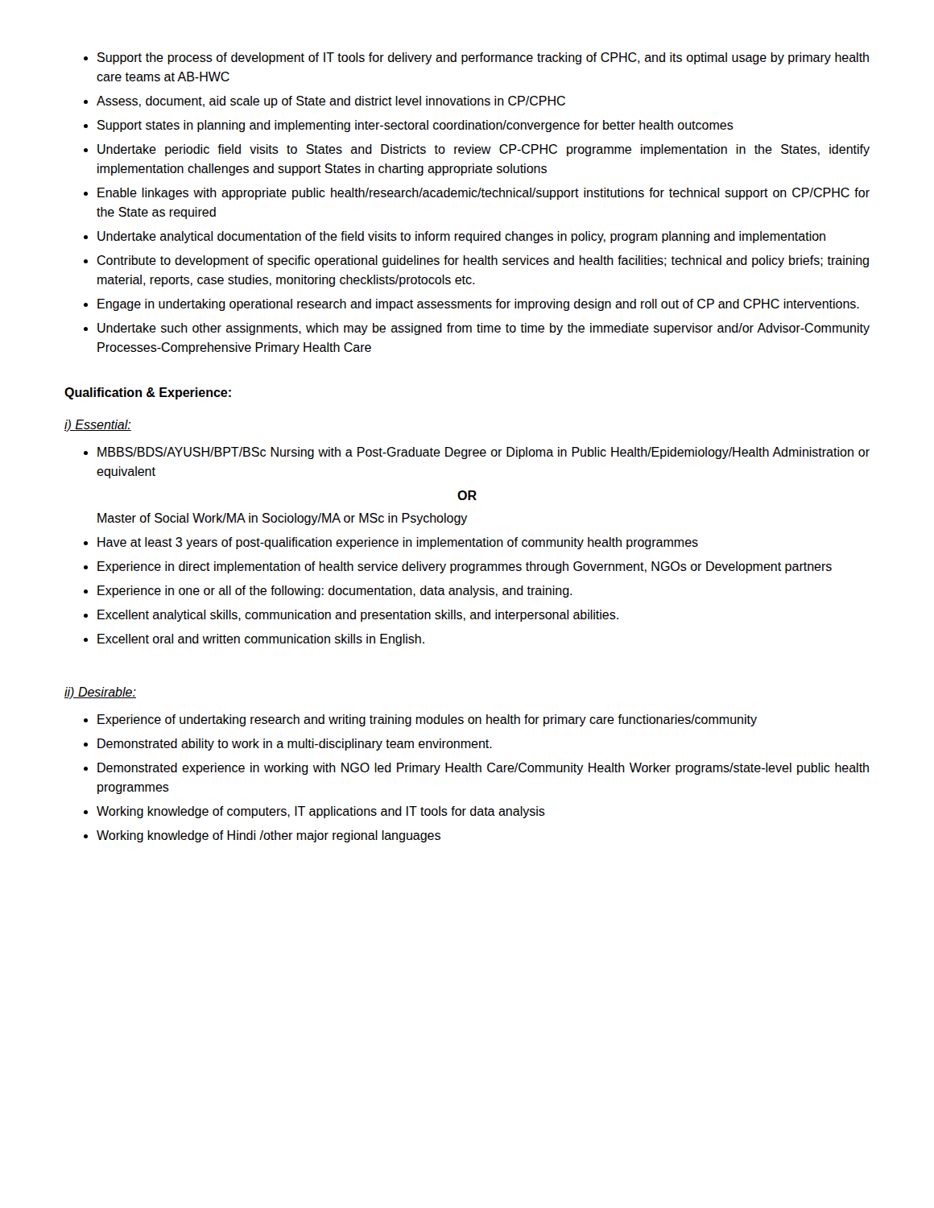Support the process of development of IT tools for delivery and performance tracking of CPHC, and its optimal usage by primary health care teams at AB-HWC
Assess, document, aid scale up of State and district level innovations in CP/CPHC
Support states in planning and implementing inter-sectoral coordination/convergence for better health outcomes
Undertake periodic field visits to States and Districts to review CP-CPHC programme implementation in the States, identify implementation challenges and support States in charting appropriate solutions
Enable linkages with appropriate public health/research/academic/technical/support institutions for technical support on CP/CPHC for the State as required
Undertake analytical documentation of the field visits to inform required changes in policy, program planning and implementation
Contribute to development of specific operational guidelines for health services and health facilities; technical and policy briefs; training material, reports, case studies, monitoring checklists/protocols etc.
Engage in undertaking operational research and impact assessments for improving design and roll out of CP and CPHC interventions.
Undertake such other assignments, which may be assigned from time to time by the immediate supervisor and/or Advisor-Community Processes-Comprehensive Primary Health Care
Qualification & Experience:
i) Essential:
MBBS/BDS/AYUSH/BPT/BSc Nursing with a Post-Graduate Degree or Diploma in Public Health/Epidemiology/Health Administration or equivalent
OR
Master of Social Work/MA in Sociology/MA or MSc in Psychology
Have at least 3 years of post-qualification experience in implementation of community health programmes
Experience in direct implementation of health service delivery programmes through Government, NGOs or Development partners
Experience in one or all of the following: documentation, data analysis, and training.
Excellent analytical skills, communication and presentation skills, and interpersonal abilities.
Excellent oral and written communication skills in English.
ii) Desirable:
Experience of undertaking research and writing training modules on health for primary care functionaries/community
Demonstrated ability to work in a multi-disciplinary team environment.
Demonstrated experience in working with NGO led Primary Health Care/Community Health Worker programs/state-level public health programmes
Working knowledge of computers, IT applications and IT tools for data analysis
Working knowledge of Hindi /other major regional languages